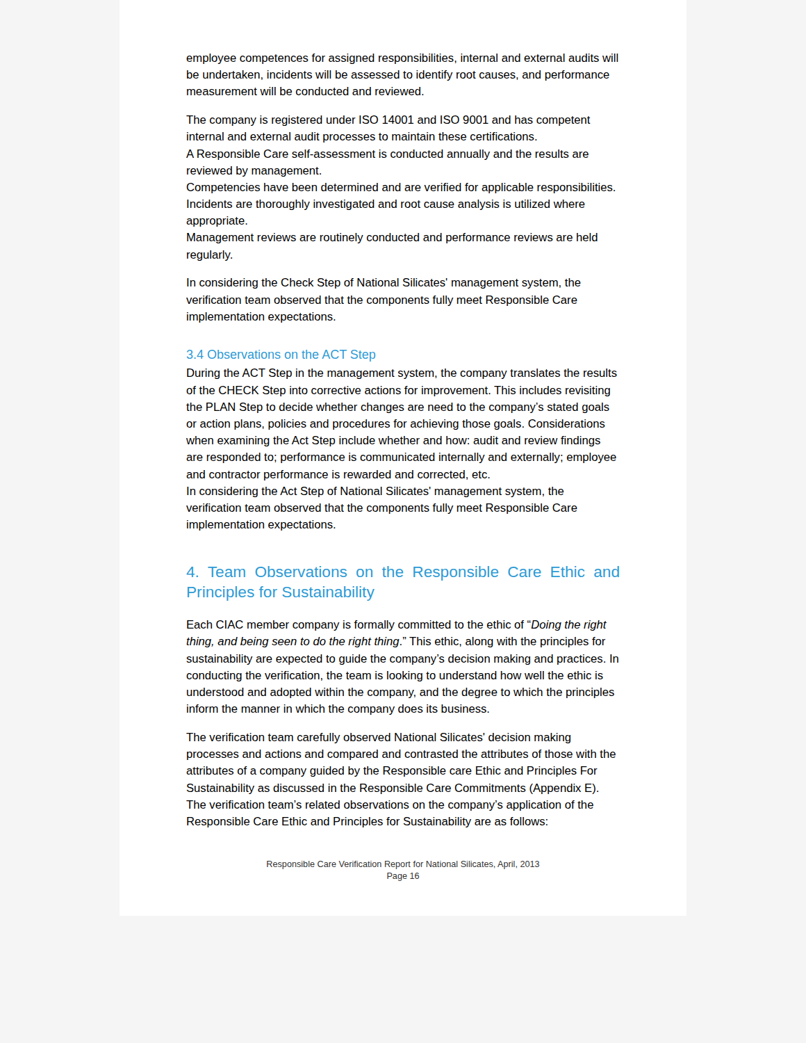employee competences for assigned responsibilities, internal and external audits will be undertaken, incidents will be assessed to identify root causes, and performance measurement will be conducted and reviewed.
The company is registered under ISO 14001 and ISO 9001 and has competent internal and external audit processes to maintain these certifications.
A Responsible Care self-assessment is conducted annually and the results are reviewed by management.
Competencies have been determined and are verified for applicable responsibilities.
Incidents are thoroughly investigated and root cause analysis is utilized where appropriate.
Management reviews are routinely conducted and performance reviews are held regularly.
In considering the Check Step of National Silicates' management system, the verification team observed that the components fully meet Responsible Care implementation expectations.
3.4 Observations on the ACT Step
During the ACT Step in the management system, the company translates the results of the CHECK Step into corrective actions for improvement. This includes revisiting the PLAN Step to decide whether changes are need to the company’s stated goals or action plans, policies and procedures for achieving those goals. Considerations when examining the Act Step include whether and how: audit and review findings are responded to; performance is communicated internally and externally; employee and contractor performance is rewarded and corrected, etc.
In considering the Act Step of National Silicates' management system, the verification team observed that the components fully meet Responsible Care implementation expectations.
4. Team Observations on the Responsible Care Ethic and Principles for Sustainability
Each CIAC member company is formally committed to the ethic of “Doing the right thing, and being seen to do the right thing.” This ethic, along with the principles for sustainability are expected to guide the company’s decision making and practices. In conducting the verification, the team is looking to understand how well the ethic is understood and adopted within the company, and the degree to which the principles inform the manner in which the company does its business.
The verification team carefully observed National Silicates' decision making processes and actions and compared and contrasted the attributes of those with the attributes of a company guided by the Responsible care Ethic and Principles For Sustainability as discussed in the Responsible Care Commitments (Appendix E). The verification team’s related observations on the company’s application of the Responsible Care Ethic and Principles for Sustainability are as follows:
Responsible Care Verification Report for National Silicates, April, 2013
Page 16